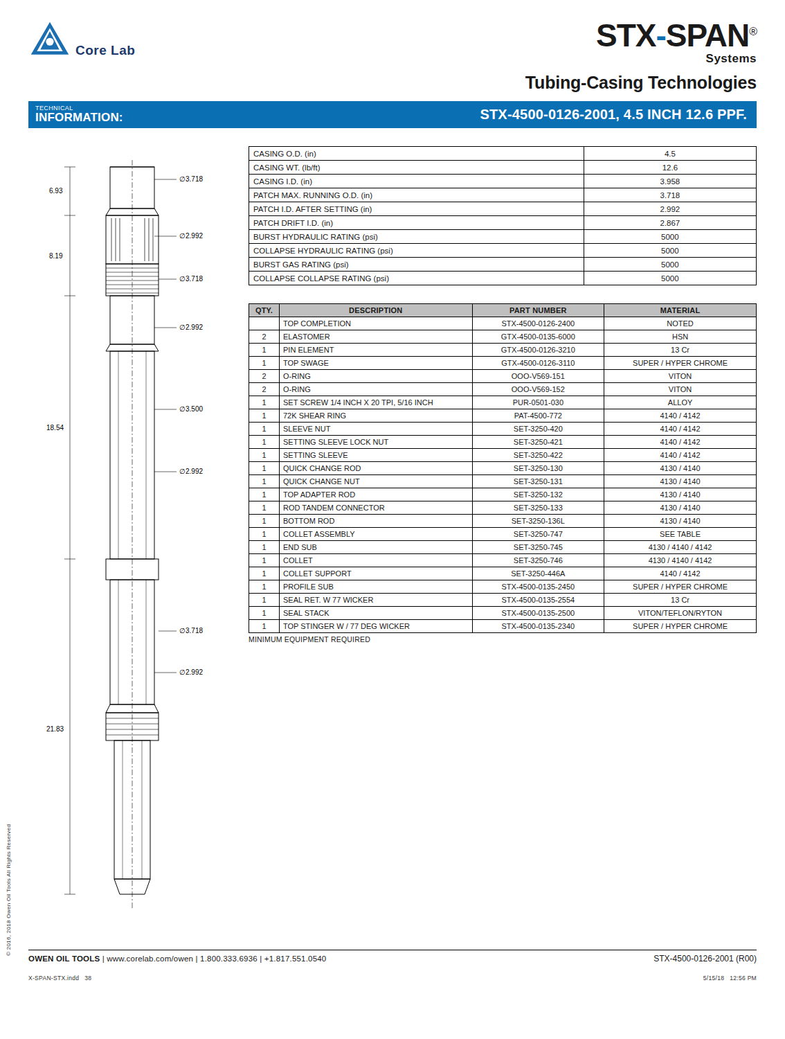Core Lab
STX-SPAN®
Systems
Tubing-Casing Technologies
TECHNICAL INFORMATION:
STX-4500-0126-2001, 4.5 INCH 12.6 PPF.
6.93 8.19 18.54 21.83 ∅3.718 ∅2.992 ∅3.718 ∅2.992 ∅3.500 ∅2.992 ∅3.718 ∅2.992
| CASING O.D. (in) | 4.5 |
| CASING WT. (lb/ft) | 12.6 |
| CASING I.D. (in) | 3.958 |
| PATCH MAX. RUNNING O.D. (in) | 3.718 |
| PATCH I.D. AFTER SETTING (in) | 2.992 |
| PATCH DRIFT I.D. (in) | 2.867 |
| BURST HYDRAULIC RATING (psi) | 5000 |
| COLLAPSE HYDRAULIC RATING (psi) | 5000 |
| BURST GAS RATING (psi) | 5000 |
| COLLAPSE COLLAPSE RATING (psi) | 5000 |
| QTY. | DESCRIPTION | PART NUMBER | MATERIAL |
| --- | --- | --- | --- |
| | TOP COMPLETION | STX-4500-0126-2400 | NOTED |
| 2 | ELASTOMER | GTX-4500-0135-6000 | HSN |
| 1 | PIN ELEMENT | GTX-4500-0126-3210 | 13 Cr |
| 1 | TOP SWAGE | GTX-4500-0126-3110 | SUPER / HYPER CHROME |
| 2 | O-RING | OOO-V569-151 | VITON |
| 2 | O-RING | OOO-V569-152 | VITON |
| 1 | SET SCREW 1/4 INCH X 20 TPI, 5/16 INCH | PUR-0501-030 | ALLOY |
| 1 | 72K SHEAR RING | PAT-4500-772 | 4140 / 4142 |
| 1 | SLEEVE NUT | SET-3250-420 | 4140 / 4142 |
| 1 | SETTING SLEEVE LOCK NUT | SET-3250-421 | 4140 / 4142 |
| 1 | SETTING SLEEVE | SET-3250-422 | 4140 / 4142 |
| 1 | QUICK CHANGE ROD | SET-3250-130 | 4130 / 4140 |
| 1 | QUICK CHANGE NUT | SET-3250-131 | 4130 / 4140 |
| 1 | TOP ADAPTER ROD | SET-3250-132 | 4130 / 4140 |
| 1 | ROD TANDEM CONNECTOR | SET-3250-133 | 4130 / 4140 |
| 1 | BOTTOM ROD | SET-3250-136L | 4130 / 4140 |
| 1 | COLLET ASSEMBLY | SET-3250-747 | SEE TABLE |
| 1 | END SUB | SET-3250-745 | 4130 / 4140 / 4142 |
| 1 | COLLET | SET-3250-746 | 4130 / 4140 / 4142 |
| 1 | COLLET SUPPORT | SET-3250-446A | 4140 / 4142 |
| 1 | PROFILE SUB | STX-4500-0135-2450 | SUPER / HYPER CHROME |
| 1 | SEAL RET. W 77 WICKER | STX-4500-0135-2554 | 13 Cr |
| 1 | SEAL STACK | STX-4500-0135-2500 | VITON/TEFLON/RYTON |
| 1 | TOP STINGER W / 77 DEG WICKER | STX-4500-0135-2340 | SUPER / HYPER CHROME |
MINIMUM EQUIPMENT REQUIRED
© 2016, 2018 Owen Oil Tools All Rights Reserved
OWEN OIL TOOLS | www.corelab.com/owen | 1.800.333.6936 | +1.817.551.0540
STX-4500-0126-2001 (R00)
X-SPAN-STX.indd 38 5/15/18 12:56 PM